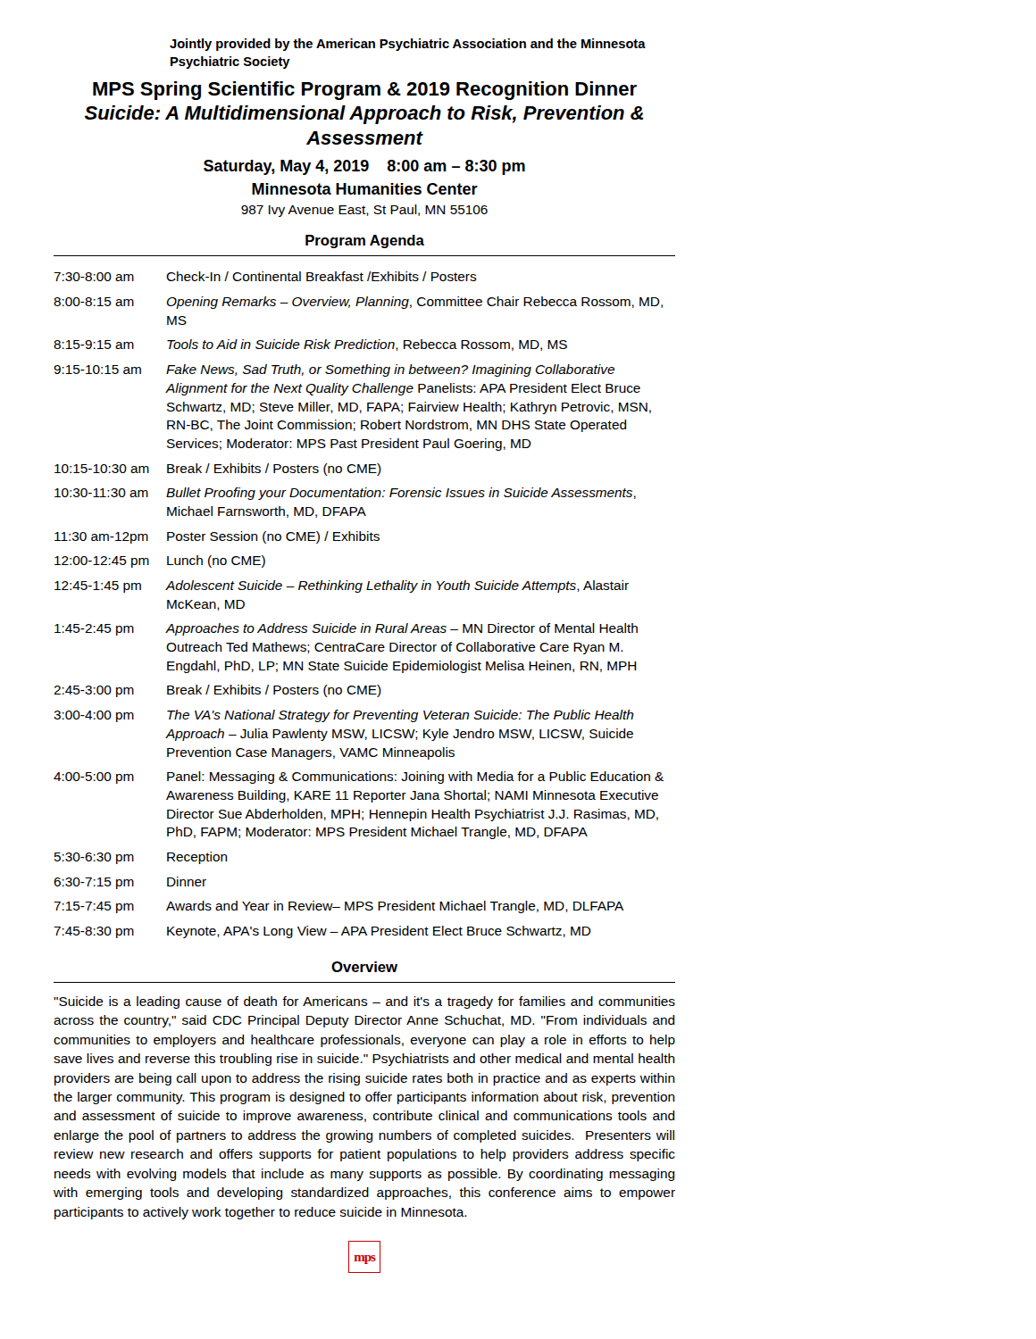Jointly provided by the American Psychiatric Association and the Minnesota Psychiatric Society
MPS Spring Scientific Program & 2019 Recognition Dinner Suicide: A Multidimensional Approach to Risk, Prevention & Assessment
Saturday, May 4, 2019 8:00 am – 8:30 pm
Minnesota Humanities Center
987 Ivy Avenue East, St Paul, MN 55106
Program Agenda
| 7:30-8:00 am | Check-In / Continental Breakfast /Exhibits / Posters |
| 8:00-8:15 am | Opening Remarks – Overview, Planning , Committee Chair Rebecca Rossom, MD, MS |
| 8:15-9:15 am | Tools to Aid in Suicide Risk Prediction , Rebecca Rossom, MD, MS |
| 9:15-10:15 am | Fake News, Sad Truth, or Something in between? Imagining Collaborative Alignment for the Next Quality Challenge Panelists: APA President Elect Bruce Schwartz, MD; Steve Miller, MD, FAPA; Fairview Health; Kathryn Petrovic, MSN, RN-BC, The Joint Commission; Robert Nordstrom, MN DHS State Operated Services; Moderator: MPS Past President Paul Goering, MD |
| 10:15-10:30 am | Break / Exhibits / Posters (no CME) |
| 10:30-11:30 am | Bullet Proofing your Documentation: Forensic Issues in Suicide Assessments , Michael Farnsworth, MD, DFAPA |
| 11:30 am-12pm | Poster Session (no CME) / Exhibits |
| 12:00-12:45 pm | Lunch (no CME) |
| 12:45-1:45 pm | Adolescent Suicide – Rethinking Lethality in Youth Suicide Attempts , Alastair McKean, MD |
| 1:45-2:45 pm | Approaches to Address Suicide in Rural Areas – MN Director of Mental Health Outreach Ted Mathews; CentraCare Director of Collaborative Care Ryan M. Engdahl, PhD, LP; MN State Suicide Epidemiologist Melisa Heinen, RN, MPH |
| 2:45-3:00 pm | Break / Exhibits / Posters (no CME) |
| 3:00-4:00 pm | The VA's National Strategy for Preventing Veteran Suicide: The Public Health Approach – Julia Pawlenty MSW, LICSW; Kyle Jendro MSW, LICSW, Suicide Prevention Case Managers, VAMC Minneapolis |
| 4:00-5:00 pm | Panel: Messaging & Communications: Joining with Media for a Public Education & Awareness Building, KARE 11 Reporter Jana Shortal; NAMI Minnesota Executive Director Sue Abderholden, MPH; Hennepin Health Psychiatrist J.J. Rasimas, MD, PhD, FAPM; Moderator: MPS President Michael Trangle, MD, DFAPA |
| 5:30-6:30 pm | Reception |
| 6:30-7:15 pm | Dinner |
| 7:15-7:45 pm | Awards and Year in Review– MPS President Michael Trangle, MD, DLFAPA |
| 7:45-8:30 pm | Keynote, APA's Long View – APA President Elect Bruce Schwartz, MD |
Overview
"Suicide is a leading cause of death for Americans – and it's a tragedy for families and communities across the country," said CDC Principal Deputy Director Anne Schuchat, MD. "From individuals and communities to employers and healthcare professionals, everyone can play a role in efforts to help save lives and reverse this troubling rise in suicide." Psychiatrists and other medical and mental health providers are being call upon to address the rising suicide rates both in practice and as experts within the larger community. This program is designed to offer participants information about risk, prevention and assessment of suicide to improve awareness, contribute clinical and communications tools and enlarge the pool of partners to address the growing numbers of completed suicides. Presenters will review new research and offers supports for patient populations to help providers address specific needs with evolving models that include as many supports as possible. By coordinating messaging with emerging tools and developing standardized approaches, this conference aims to empower participants to actively work together to reduce suicide in Minnesota.
mps